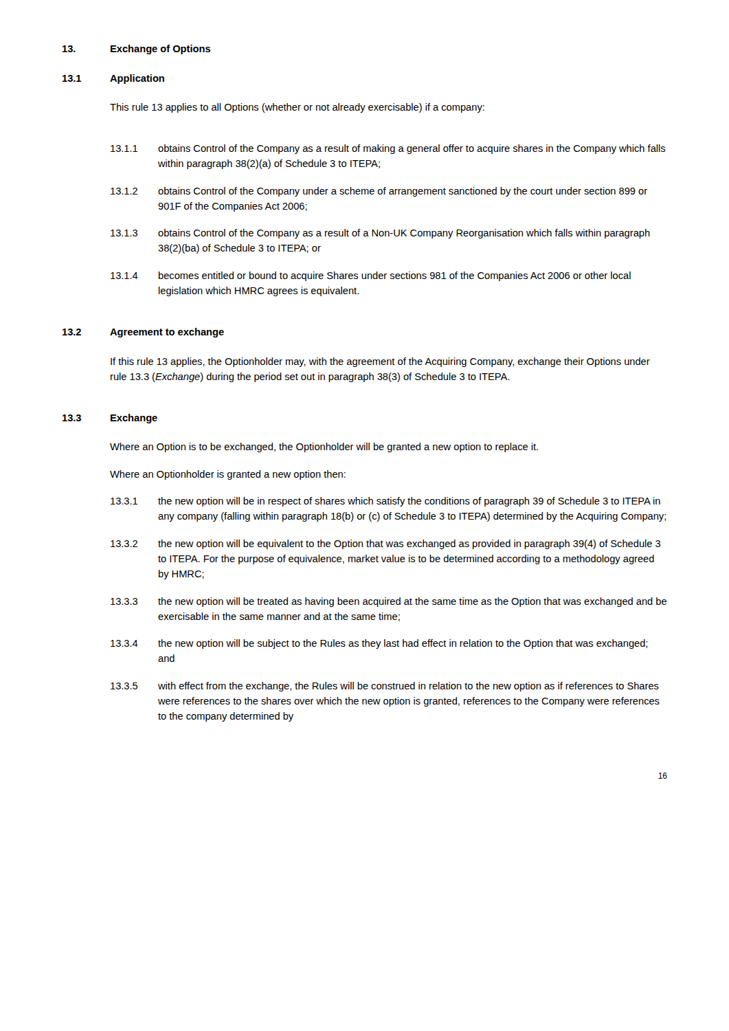13.
Exchange of Options
13.1
Application
This rule 13 applies to all Options (whether or not already exercisable) if a company:
13.1.1
obtains Control of the Company as a result of making a general offer to acquire shares in the Company which falls within paragraph 38(2)(a) of Schedule 3 to ITEPA;
13.1.2
obtains Control of the Company under a scheme of arrangement sanctioned by the court under section 899 or 901F of the Companies Act 2006;
13.1.3
obtains Control of the Company as a result of a Non-UK Company Reorganisation which falls within paragraph 38(2)(ba) of Schedule 3 to ITEPA; or
13.1.4
becomes entitled or bound to acquire Shares under sections 981 of the Companies Act 2006 or other local legislation which HMRC agrees is equivalent.
13.2
Agreement to exchange
If this rule 13 applies, the Optionholder may, with the agreement of the Acquiring Company, exchange their Options under rule 13.3 (Exchange) during the period set out in paragraph 38(3) of Schedule 3 to ITEPA.
13.3
Exchange
Where an Option is to be exchanged, the Optionholder will be granted a new option to replace it.
Where an Optionholder is granted a new option then:
13.3.1
the new option will be in respect of shares which satisfy the conditions of paragraph 39 of Schedule 3 to ITEPA in any company (falling within paragraph 18(b) or (c) of Schedule 3 to ITEPA) determined by the Acquiring Company;
13.3.2
the new option will be equivalent to the Option that was exchanged as provided in paragraph 39(4) of Schedule 3 to ITEPA. For the purpose of equivalence, market value is to be determined according to a methodology agreed by HMRC;
13.3.3
the new option will be treated as having been acquired at the same time as the Option that was exchanged and be exercisable in the same manner and at the same time;
13.3.4
the new option will be subject to the Rules as they last had effect in relation to the Option that was exchanged; and
13.3.5
with effect from the exchange, the Rules will be construed in relation to the new option as if references to Shares were references to the shares over which the new option is granted, references to the Company were references to the company determined by
16